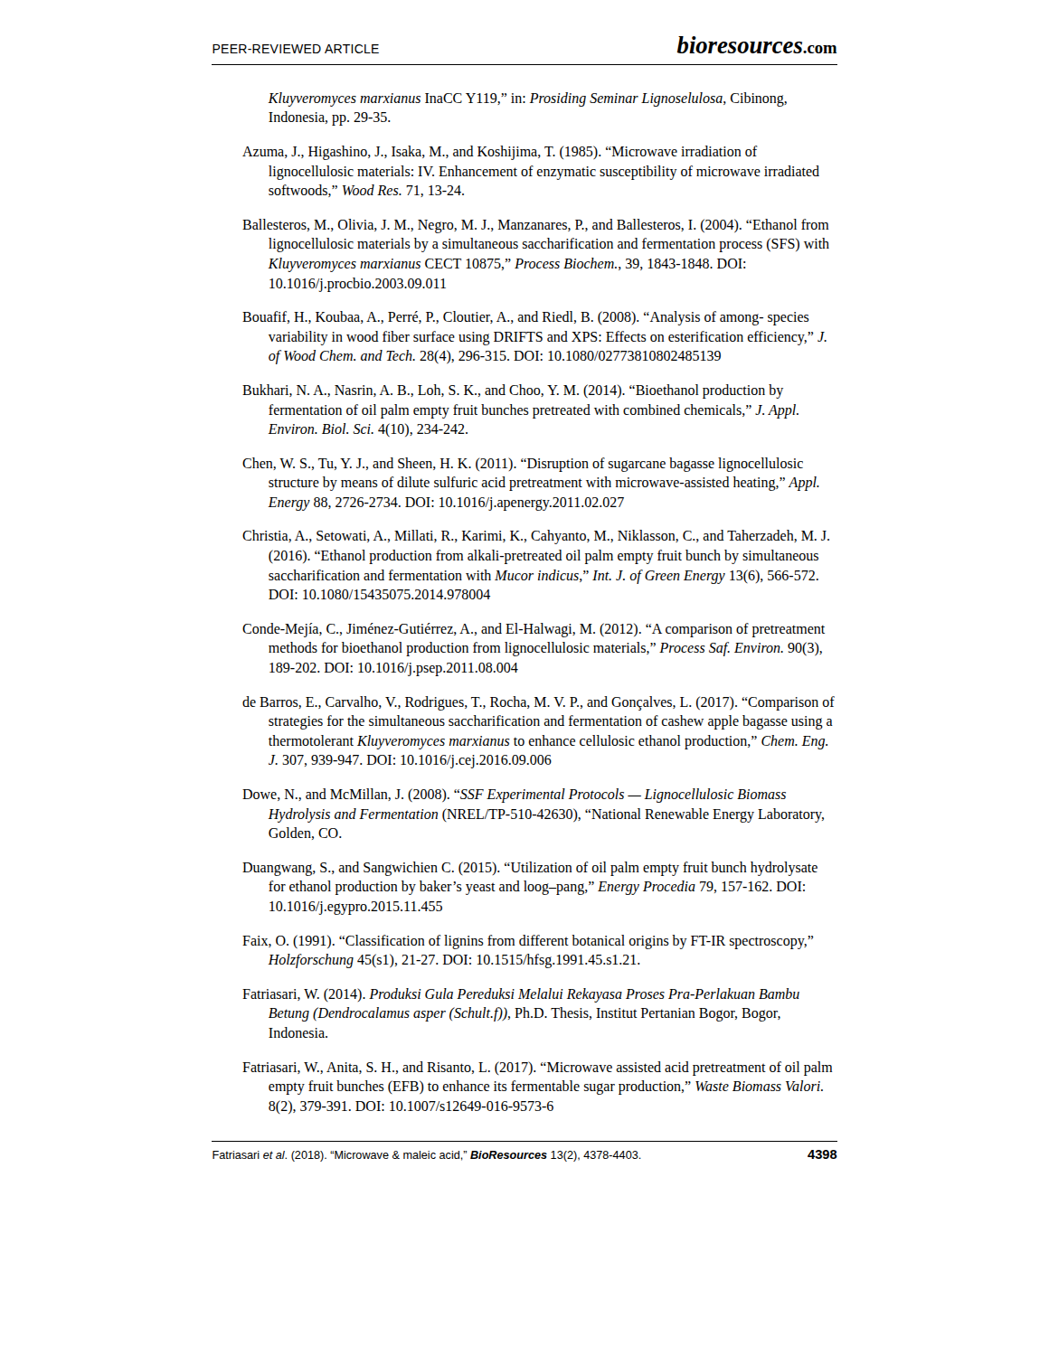PEER-REVIEWED ARTICLE
bioresources.com
Kluyveromyces marxianus InaCC Y119,” in: Prosiding Seminar Lignoselulosa, Cibinong, Indonesia, pp. 29-35.
Azuma, J., Higashino, J., Isaka, M., and Koshijima, T. (1985). “Microwave irradiation of lignocellulosic materials: IV. Enhancement of enzymatic susceptibility of microwave irradiated softwoods,” Wood Res. 71, 13-24.
Ballesteros, M., Olivia, J. M., Negro, M. J., Manzanares, P., and Ballesteros, I. (2004). “Ethanol from lignocellulosic materials by a simultaneous saccharification and fermentation process (SFS) with Kluyveromyces marxianus CECT 10875,” Process Biochem., 39, 1843-1848. DOI: 10.1016/j.procbio.2003.09.011
Bouafif, H., Koubaa, A., Perré, P., Cloutier, A., and Riedl, B. (2008). “Analysis of among- species variability in wood fiber surface using DRIFTS and XPS: Effects on esterification efficiency,” J. of Wood Chem. and Tech. 28(4), 296-315. DOI: 10.1080/02773810802485139
Bukhari, N. A., Nasrin, A. B., Loh, S. K., and Choo, Y. M. (2014). “Bioethanol production by fermentation of oil palm empty fruit bunches pretreated with combined chemicals,” J. Appl. Environ. Biol. Sci. 4(10), 234-242.
Chen, W. S., Tu, Y. J., and Sheen, H. K. (2011). “Disruption of sugarcane bagasse lignocellulosic structure by means of dilute sulfuric acid pretreatment with microwave-assisted heating,” Appl. Energy 88, 2726-2734. DOI: 10.1016/j.apenergy.2011.02.027
Christia, A., Setowati, A., Millati, R., Karimi, K., Cahyanto, M., Niklasson, C., and Taherzadeh, M. J. (2016). “Ethanol production from alkali-pretreated oil palm empty fruit bunch by simultaneous saccharification and fermentation with Mucor indicus,” Int. J. of Green Energy 13(6), 566-572. DOI: 10.1080/15435075.2014.978004
Conde-Mejía, C., Jiménez-Gutiérrez, A., and El-Halwagi, M. (2012). “A comparison of pretreatment methods for bioethanol production from lignocellulosic materials,” Process Saf. Environ. 90(3), 189-202. DOI: 10.1016/j.psep.2011.08.004
de Barros, E., Carvalho, V., Rodrigues, T., Rocha, M. V. P., and Gonçalves, L. (2017). “Comparison of strategies for the simultaneous saccharification and fermentation of cashew apple bagasse using a thermotolerant Kluyveromyces marxianus to enhance cellulosic ethanol production,” Chem. Eng. J. 307, 939-947. DOI: 10.1016/j.cej.2016.09.006
Dowe, N., and McMillan, J. (2008). “SSF Experimental Protocols — Lignocellulosic Biomass Hydrolysis and Fermentation (NREL/TP-510-42630), “National Renewable Energy Laboratory, Golden, CO.
Duangwang, S., and Sangwichien C. (2015). “Utilization of oil palm empty fruit bunch hydrolysate for ethanol production by baker’s yeast and loog–pang,” Energy Procedia 79, 157-162. DOI: 10.1016/j.egypro.2015.11.455
Faix, O. (1991). “Classification of lignins from different botanical origins by FT-IR spectroscopy,” Holzforschung 45(s1), 21-27. DOI: 10.1515/hfsg.1991.45.s1.21.
Fatriasari, W. (2014). Produksi Gula Pereduksi Melalui Rekayasa Proses Pra-Perlakuan Bambu Betung (Dendrocalamus asper (Schult.f)), Ph.D. Thesis, Institut Pertanian Bogor, Bogor, Indonesia.
Fatriasari, W., Anita, S. H., and Risanto, L. (2017). “Microwave assisted acid pretreatment of oil palm empty fruit bunches (EFB) to enhance its fermentable sugar production,” Waste Biomass Valori. 8(2), 379-391. DOI: 10.1007/s12649-016-9573-6
Fatriasari et al. (2018). “Microwave & maleic acid,” BioResources 13(2), 4378-4403.
4398